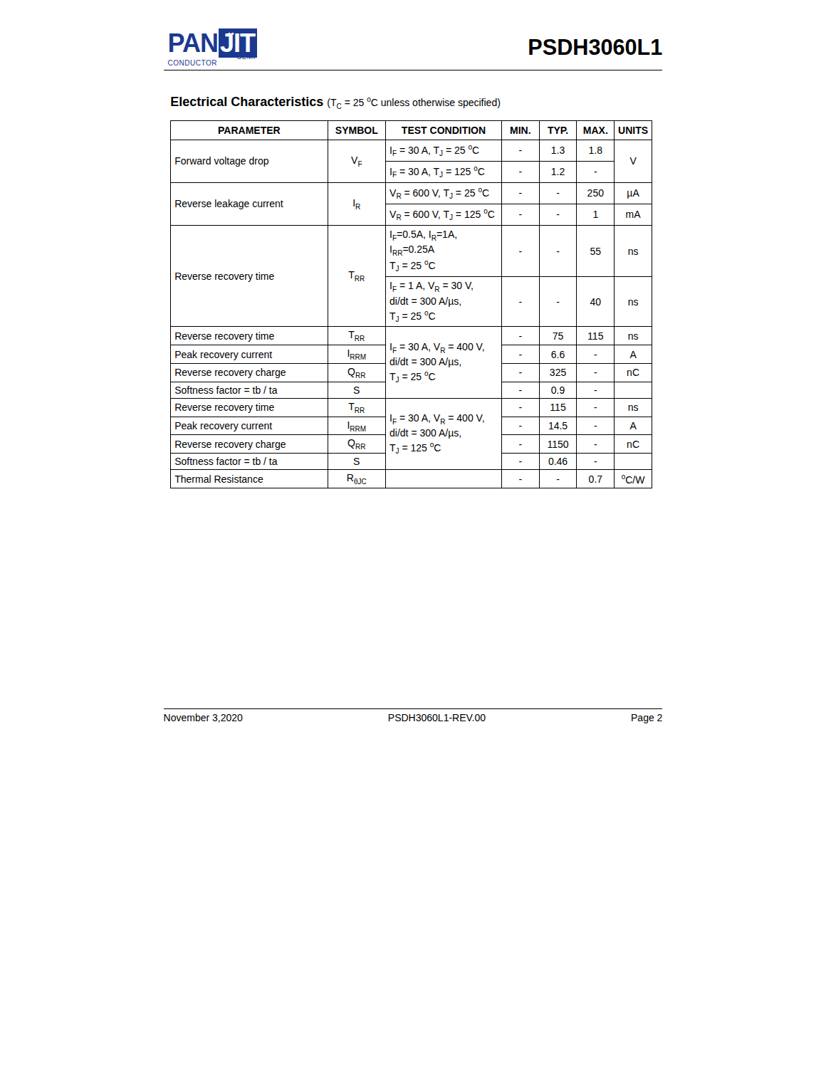PANJIT••
SEMI
CONDUCTOR
PSDH3060L1
Electrical Characteristics (TC = 25 oC unless otherwise specified)
| PARAMETER | SYMBOL | TEST CONDITION | MIN. | TYP. | MAX. | UNITS |
| --- | --- | --- | --- | --- | --- | --- |
| Forward voltage drop | V F | I F = 30 A, T J = 25 o C | - | 1.3 | 1.8 | V |
| I F = 30 A, T J = 125 o C | - | 1.2 | - |
| Reverse leakage current | I R | V R = 600 V, T J = 25 o C | - | - | 250 | µA |
| V R = 600 V, T J = 125 o C | - | - | 1 | mA |
| Reverse recovery time | T RR | I F =0.5A, I R =1A, I RR =0.25A T J = 25 o C | - | - | 55 | ns |
| I F = 1 A, V R = 30 V, di/dt = 300 A/µs, T J = 25 o C | - | - | 40 | ns |
| Reverse recovery time | T RR | I F = 30 A, V R = 400 V, di/dt = 300 A/µs, T J = 25 o C | - | 75 | 115 | ns |
| Peak recovery current | I RRM | - | 6.6 | - | A |
| Reverse recovery charge | Q RR | - | 325 | - | nC |
| Softness factor = tb / ta | S | - | 0.9 | - | |
| Reverse recovery time | T RR | I F = 30 A, V R = 400 V, di/dt = 300 A/µs, T J = 125 o C | - | 115 | - | ns |
| Peak recovery current | I RRM | - | 14.5 | - | A |
| Reverse recovery charge | Q RR | - | 1150 | - | nC |
| Softness factor = tb / ta | S | - | 0.46 | - | |
| Thermal Resistance | R θJC | | - | - | 0.7 | o C/W |
November 3,2020
PSDH3060L1-REV.00
Page 2